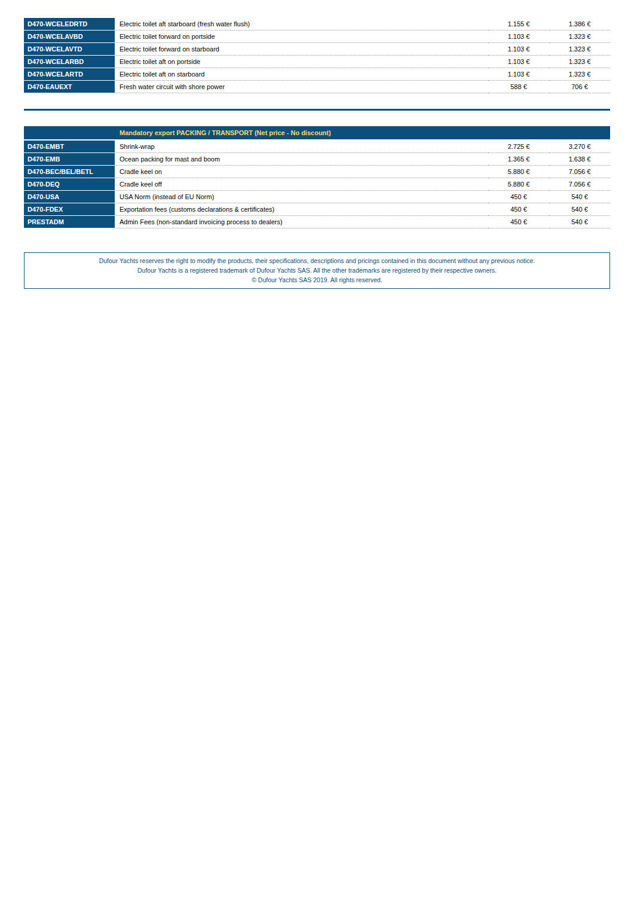| D470-WCELEDRTD | Electric toilet aft starboard (fresh water flush) | 1.155 € | 1.386 € |
| D470-WCELAVBD | Electric toilet forward on portside | 1.103 € | 1.323 € |
| D470-WCELAVTD | Electric toilet forward on starboard | 1.103 € | 1.323 € |
| D470-WCELARBD | Electric toilet aft on portside | 1.103 € | 1.323 € |
| D470-WCELARTD | Electric toilet aft on starboard | 1.103 € | 1.323 € |
| D470-EAUEXT | Fresh water circuit with shore power | 588 € | 706 € |
| | Mandatory export PACKING / TRANSPORT (Net price - No discount) |
| D470-EMBT | Shrink-wrap | 2.725 € | 3.270 € |
| D470-EMB | Ocean packing for mast and boom | 1.365 € | 1.638 € |
| D470-BEC/BEL/BETL | Cradle keel on | 5.880 € | 7.056 € |
| D470-DEQ | Cradle keel off | 5.880 € | 7.056 € |
| D470-USA | USA Norm (instead of EU Norm) | 450 € | 540 € |
| D470-FDEX | Exportation fees (customs declarations & certificates) | 450 € | 540 € |
| PRESTADM | Admin Fees (non-standard invoicing process to dealers) | 450 € | 540 € |
Dufour Yachts reserves the right to modify the products, their specifications, descriptions and pricings contained in this document without any previous notice.
Dufour Yachts is a registered trademark of Dufour Yachts SAS. All the other trademarks are registered by their respective owners.
© Dufour Yachts SAS 2019. All rights reserved.